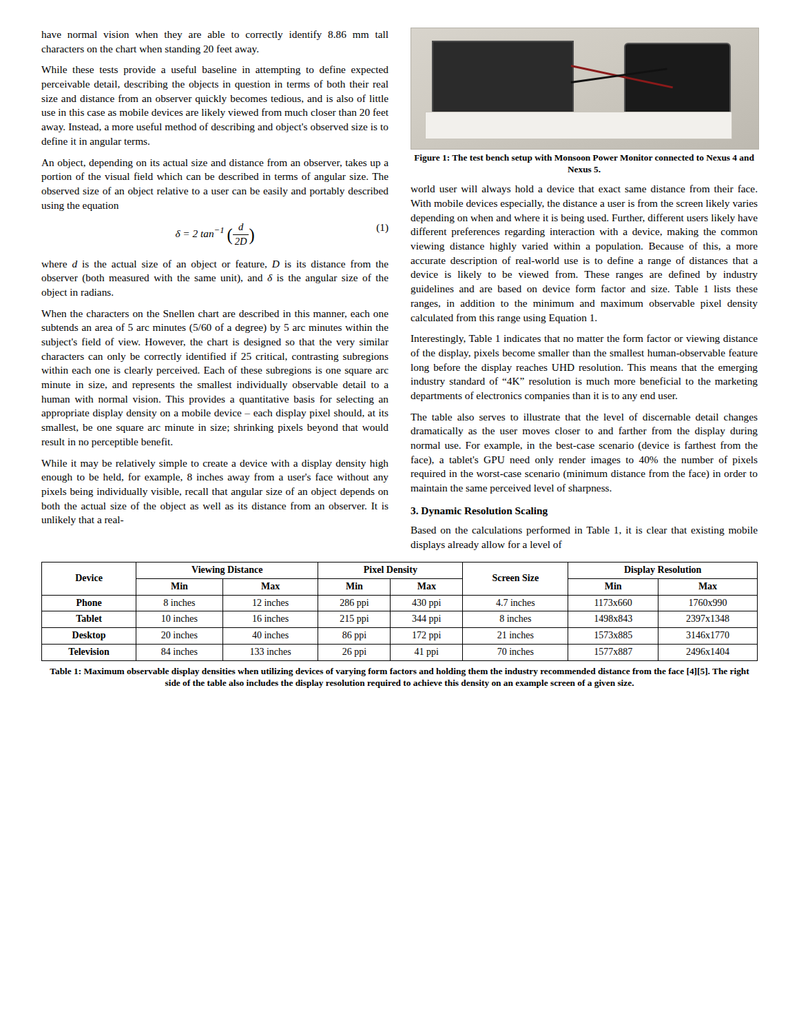have normal vision when they are able to correctly identify 8.86 mm tall characters on the chart when standing 20 feet away.
While these tests provide a useful baseline in attempting to define expected perceivable detail, describing the objects in question in terms of both their real size and distance from an observer quickly becomes tedious, and is also of little use in this case as mobile devices are likely viewed from much closer than 20 feet away. Instead, a more useful method of describing and object's observed size is to define it in angular terms.
An object, depending on its actual size and distance from an observer, takes up a portion of the visual field which can be described in terms of angular size. The observed size of an object relative to a user can be easily and portably described using the equation
δ = 2 tan−1 (d 2D) (1)
where d is the actual size of an object or feature, D is its distance from the observer (both measured with the same unit), and δ is the angular size of the object in radians.
When the characters on the Snellen chart are described in this manner, each one subtends an area of 5 arc minutes (5/60 of a degree) by 5 arc minutes within the subject's field of view. However, the chart is designed so that the very similar characters can only be correctly identified if 25 critical, contrasting subregions within each one is clearly perceived. Each of these subregions is one square arc minute in size, and represents the smallest individually observable detail to a human with normal vision. This provides a quantitative basis for selecting an appropriate display density on a mobile device – each display pixel should, at its smallest, be one square arc minute in size; shrinking pixels beyond that would result in no perceptible benefit.
While it may be relatively simple to create a device with a display density high enough to be held, for example, 8 inches away from a user's face without any pixels being individually visible, recall that angular size of an object depends on both the actual size of the object as well as its distance from an observer. It is unlikely that a real-
Figure 1: The test bench setup with Monsoon Power Monitor connected to Nexus 4 and Nexus 5.
world user will always hold a device that exact same distance from their face. With mobile devices especially, the distance a user is from the screen likely varies depending on when and where it is being used. Further, different users likely have different preferences regarding interaction with a device, making the common viewing distance highly varied within a population. Because of this, a more accurate description of real-world use is to define a range of distances that a device is likely to be viewed from. These ranges are defined by industry guidelines and are based on device form factor and size. Table 1 lists these ranges, in addition to the minimum and maximum observable pixel density calculated from this range using Equation 1.
Interestingly, Table 1 indicates that no matter the form factor or viewing distance of the display, pixels become smaller than the smallest human-observable feature long before the display reaches UHD resolution. This means that the emerging industry standard of “4K” resolution is much more beneficial to the marketing departments of electronics companies than it is to any end user.
The table also serves to illustrate that the level of discernable detail changes dramatically as the user moves closer to and farther from the display during normal use. For example, in the best-case scenario (device is farthest from the face), a tablet's GPU need only render images to 40% the number of pixels required in the worst-case scenario (minimum distance from the face) in order to maintain the same perceived level of sharpness.
3. Dynamic Resolution Scaling
Based on the calculations performed in Table 1, it is clear that existing mobile displays already allow for a level of
| Device | Viewing Distance | Pixel Density | Screen Size | Display Resolution |
| --- | --- | --- | --- | --- |
| Min | Max | Min | Max | Min | Max |
| Phone | 8 inches | 12 inches | 286 ppi | 430 ppi | 4.7 inches | 1173x660 | 1760x990 |
| Tablet | 10 inches | 16 inches | 215 ppi | 344 ppi | 8 inches | 1498x843 | 2397x1348 |
| Desktop | 20 inches | 40 inches | 86 ppi | 172 ppi | 21 inches | 1573x885 | 3146x1770 |
| Television | 84 inches | 133 inches | 26 ppi | 41 ppi | 70 inches | 1577x887 | 2496x1404 |
Table 1: Maximum observable display densities when utilizing devices of varying form factors and holding them the industry recommended distance from the face [4][5]. The right side of the table also includes the display resolution required to achieve this density on an example screen of a given size.